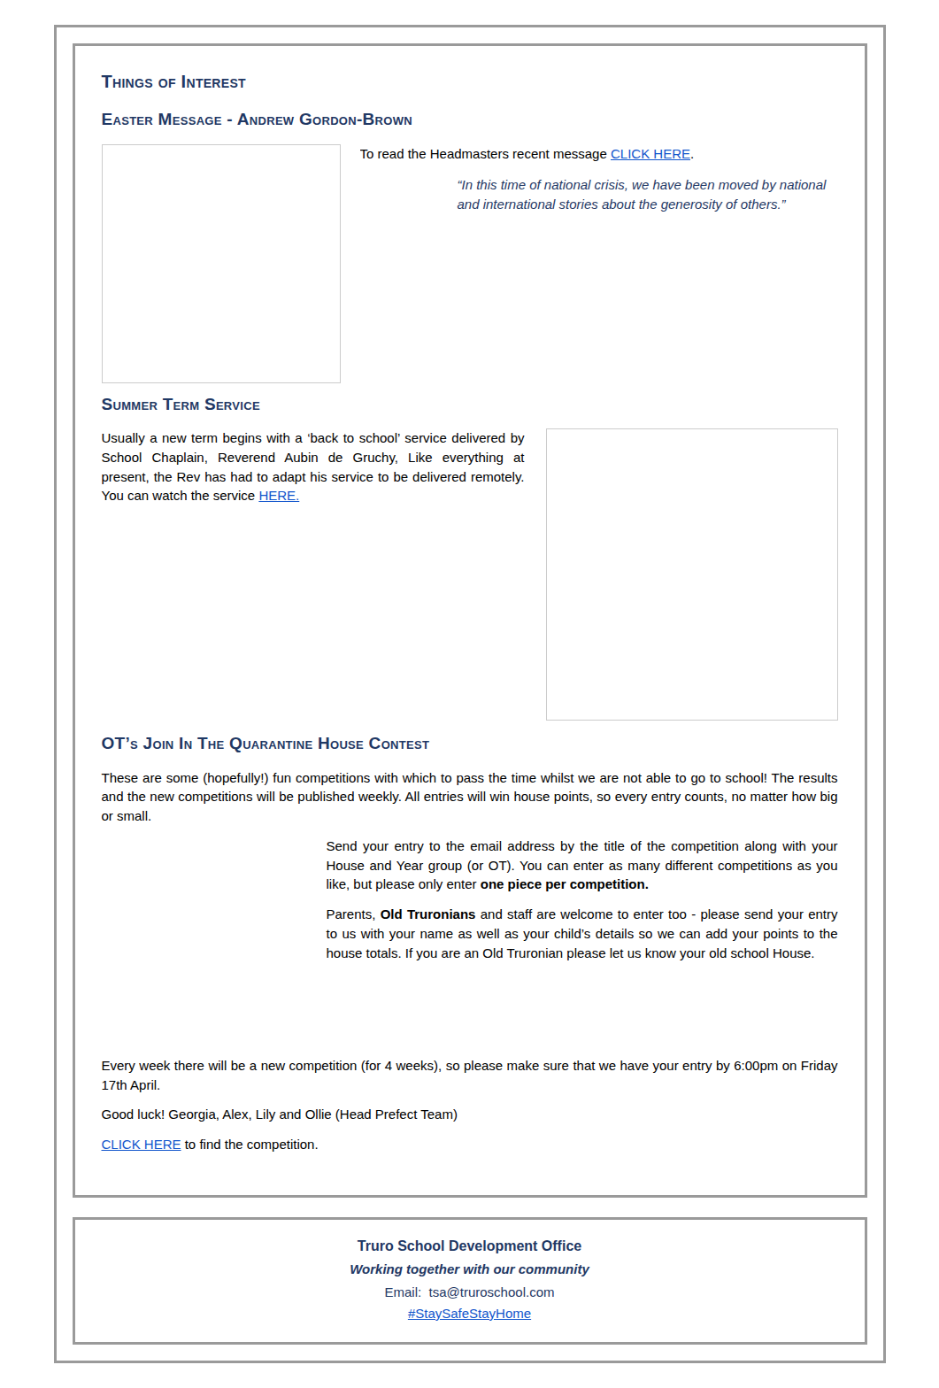Things of Interest
Easter Message - Andrew Gordon-Brown
To read the Headmasters recent message CLICK HERE.
“In this time of national crisis, we have been moved by national and international stories about the generosity of others.”
Summer Term Service
Usually a new term begins with a ‘back to school’ service delivered by School Chaplain, Reverend Aubin de Gruchy, Like everything at present, the Rev has had to adapt his service to be delivered remotely. You can watch the service HERE.
OT’s Join In The Quarantine House Contest
These are some (hopefully!) fun competitions with which to pass the time whilst we are not able to go to school! The results and the new competitions will be published weekly. All entries will win house points, so every entry counts, no matter how big or small.
Send your entry to the email address by the title of the competition along with your House and Year group (or OT). You can enter as many different competitions as you like, but please only enter one piece per competition.
Parents, Old Truronians and staff are welcome to enter too - please send your entry to us with your name as well as your child’s details so we can add your points to the house totals. If you are an Old Truronian please let us know your old school House.
Every week there will be a new competition (for 4 weeks), so please make sure that we have your entry by 6:00pm on Friday 17th April.
Good luck! Georgia, Alex, Lily and Ollie (Head Prefect Team)
CLICK HERE to find the competition.
Truro School Development Office
Working together with our community
Email: tsa@truroschool.com
#StaySafeStayHome